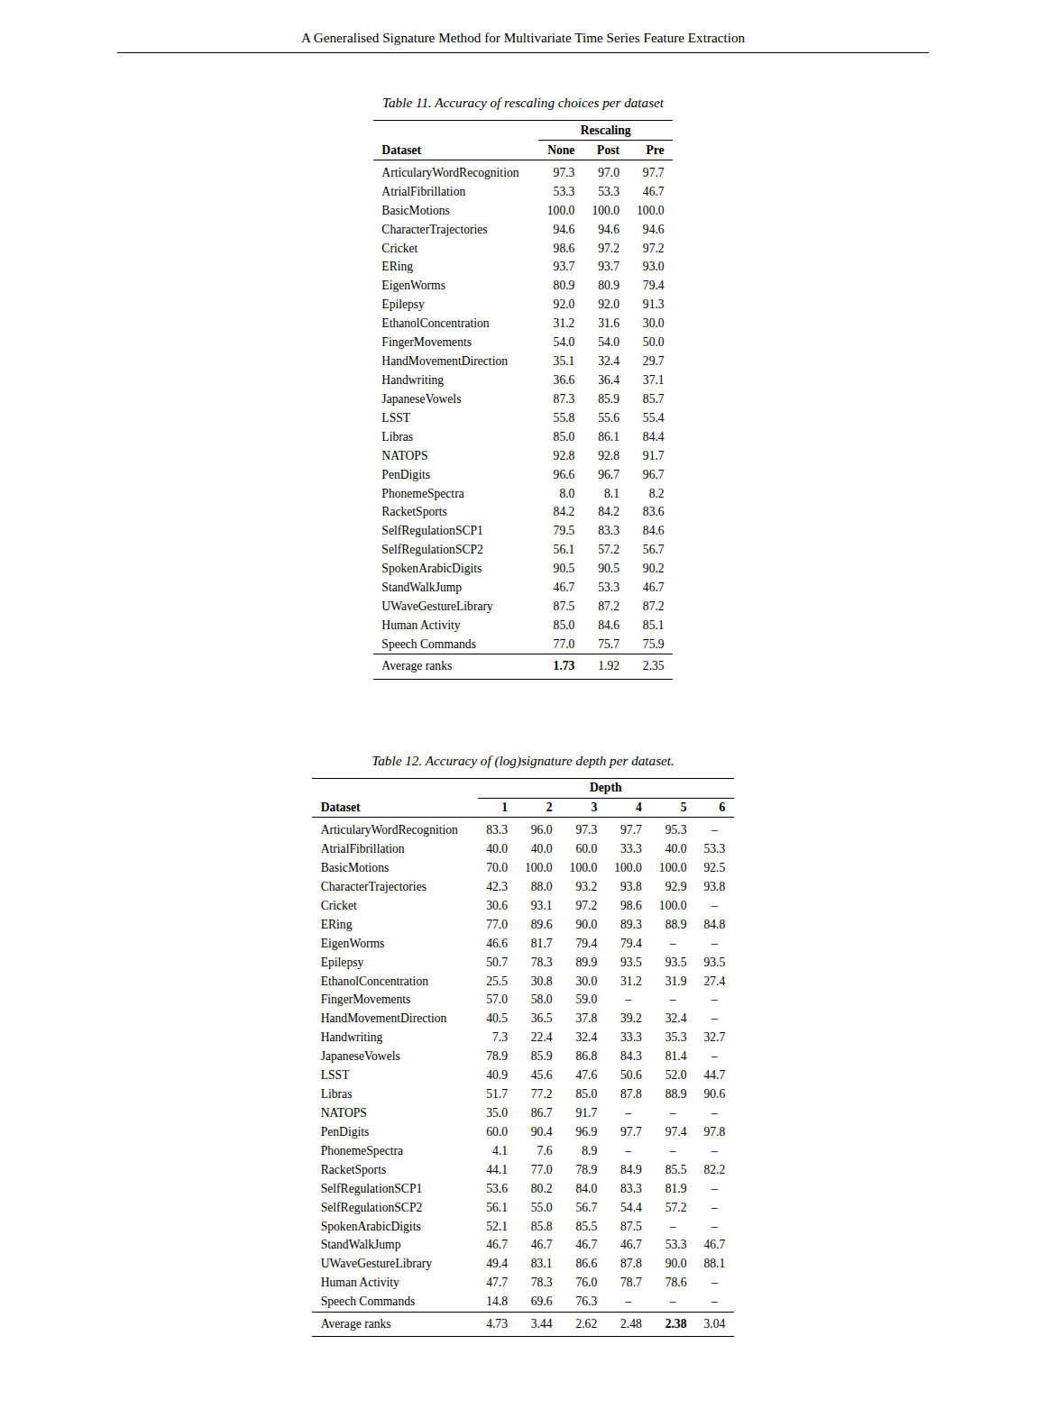A Generalised Signature Method for Multivariate Time Series Feature Extraction
Table 11. Accuracy of rescaling choices per dataset
| | Rescaling |
| --- | --- |
| Dataset | None | Post | Pre |
| ArticularyWordRecognition | 97.3 | 97.0 | 97.7 |
| AtrialFibrillation | 53.3 | 53.3 | 46.7 |
| BasicMotions | 100.0 | 100.0 | 100.0 |
| CharacterTrajectories | 94.6 | 94.6 | 94.6 |
| Cricket | 98.6 | 97.2 | 97.2 |
| ERing | 93.7 | 93.7 | 93.0 |
| EigenWorms | 80.9 | 80.9 | 79.4 |
| Epilepsy | 92.0 | 92.0 | 91.3 |
| EthanolConcentration | 31.2 | 31.6 | 30.0 |
| FingerMovements | 54.0 | 54.0 | 50.0 |
| HandMovementDirection | 35.1 | 32.4 | 29.7 |
| Handwriting | 36.6 | 36.4 | 37.1 |
| JapaneseVowels | 87.3 | 85.9 | 85.7 |
| LSST | 55.8 | 55.6 | 55.4 |
| Libras | 85.0 | 86.1 | 84.4 |
| NATOPS | 92.8 | 92.8 | 91.7 |
| PenDigits | 96.6 | 96.7 | 96.7 |
| PhonemeSpectra | 8.0 | 8.1 | 8.2 |
| RacketSports | 84.2 | 84.2 | 83.6 |
| SelfRegulationSCP1 | 79.5 | 83.3 | 84.6 |
| SelfRegulationSCP2 | 56.1 | 57.2 | 56.7 |
| SpokenArabicDigits | 90.5 | 90.5 | 90.2 |
| StandWalkJump | 46.7 | 53.3 | 46.7 |
| UWaveGestureLibrary | 87.5 | 87.2 | 87.2 |
| Human Activity | 85.0 | 84.6 | 85.1 |
| Speech Commands | 77.0 | 75.7 | 75.9 |
| Average ranks | 1.73 | 1.92 | 2.35 |
Table 12. Accuracy of (log)signature depth per dataset.
| | Depth |
| --- | --- |
| Dataset | 1 | 2 | 3 | 4 | 5 | 6 |
| ArticularyWordRecognition | 83.3 | 96.0 | 97.3 | 97.7 | 95.3 | – |
| AtrialFibrillation | 40.0 | 40.0 | 60.0 | 33.3 | 40.0 | 53.3 |
| BasicMotions | 70.0 | 100.0 | 100.0 | 100.0 | 100.0 | 92.5 |
| CharacterTrajectories | 42.3 | 88.0 | 93.2 | 93.8 | 92.9 | 93.8 |
| Cricket | 30.6 | 93.1 | 97.2 | 98.6 | 100.0 | – |
| ERing | 77.0 | 89.6 | 90.0 | 89.3 | 88.9 | 84.8 |
| EigenWorms | 46.6 | 81.7 | 79.4 | 79.4 | – | – |
| Epilepsy | 50.7 | 78.3 | 89.9 | 93.5 | 93.5 | 93.5 |
| EthanolConcentration | 25.5 | 30.8 | 30.0 | 31.2 | 31.9 | 27.4 |
| FingerMovements | 57.0 | 58.0 | 59.0 | – | – | – |
| HandMovementDirection | 40.5 | 36.5 | 37.8 | 39.2 | 32.4 | – |
| Handwriting | 7.3 | 22.4 | 32.4 | 33.3 | 35.3 | 32.7 |
| JapaneseVowels | 78.9 | 85.9 | 86.8 | 84.3 | 81.4 | – |
| LSST | 40.9 | 45.6 | 47.6 | 50.6 | 52.0 | 44.7 |
| Libras | 51.7 | 77.2 | 85.0 | 87.8 | 88.9 | 90.6 |
| NATOPS | 35.0 | 86.7 | 91.7 | – | – | – |
| PenDigits | 60.0 | 90.4 | 96.9 | 97.7 | 97.4 | 97.8 |
| PhonemeSpectra | 4.1 | 7.6 | 8.9 | – | – | – |
| RacketSports | 44.1 | 77.0 | 78.9 | 84.9 | 85.5 | 82.2 |
| SelfRegulationSCP1 | 53.6 | 80.2 | 84.0 | 83.3 | 81.9 | – |
| SelfRegulationSCP2 | 56.1 | 55.0 | 56.7 | 54.4 | 57.2 | – |
| SpokenArabicDigits | 52.1 | 85.8 | 85.5 | 87.5 | – | – |
| StandWalkJump | 46.7 | 46.7 | 46.7 | 46.7 | 53.3 | 46.7 |
| UWaveGestureLibrary | 49.4 | 83.1 | 86.6 | 87.8 | 90.0 | 88.1 |
| Human Activity | 47.7 | 78.3 | 76.0 | 78.7 | 78.6 | – |
| Speech Commands | 14.8 | 69.6 | 76.3 | – | – | – |
| Average ranks | 4.73 | 3.44 | 2.62 | 2.48 | 2.38 | 3.04 |